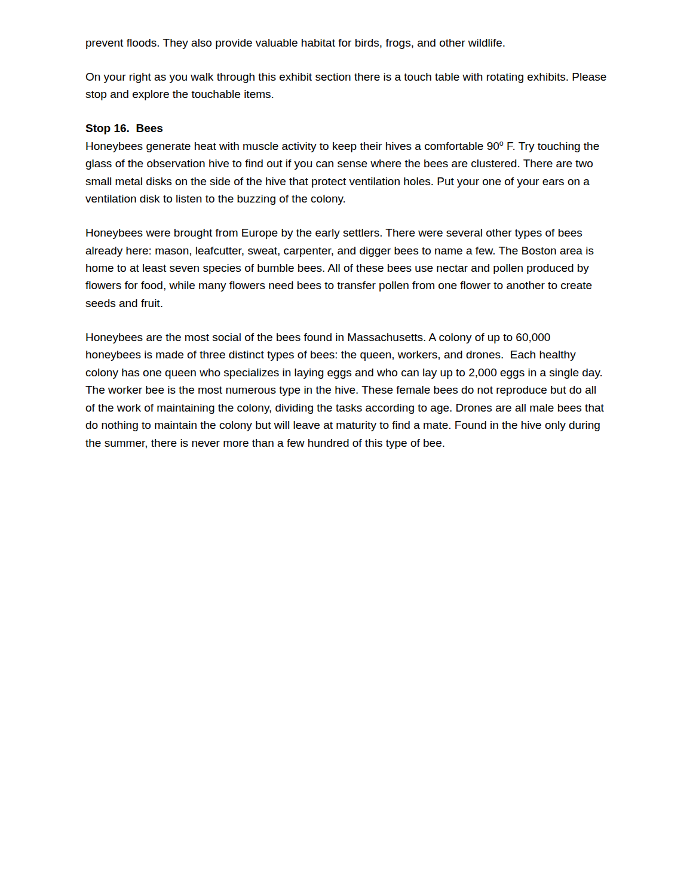prevent floods. They also provide valuable habitat for birds, frogs, and other wildlife.
On your right as you walk through this exhibit section there is a touch table with rotating exhibits. Please stop and explore the touchable items.
Stop 16. Bees
Honeybees generate heat with muscle activity to keep their hives a comfortable 90o F. Try touching the glass of the observation hive to find out if you can sense where the bees are clustered. There are two small metal disks on the side of the hive that protect ventilation holes. Put your one of your ears on a ventilation disk to listen to the buzzing of the colony.
Honeybees were brought from Europe by the early settlers. There were several other types of bees already here: mason, leafcutter, sweat, carpenter, and digger bees to name a few. The Boston area is home to at least seven species of bumble bees. All of these bees use nectar and pollen produced by flowers for food, while many flowers need bees to transfer pollen from one flower to another to create seeds and fruit.
Honeybees are the most social of the bees found in Massachusetts. A colony of up to 60,000 honeybees is made of three distinct types of bees: the queen, workers, and drones. Each healthy colony has one queen who specializes in laying eggs and who can lay up to 2,000 eggs in a single day. The worker bee is the most numerous type in the hive. These female bees do not reproduce but do all of the work of maintaining the colony, dividing the tasks according to age. Drones are all male bees that do nothing to maintain the colony but will leave at maturity to find a mate. Found in the hive only during the summer, there is never more than a few hundred of this type of bee.